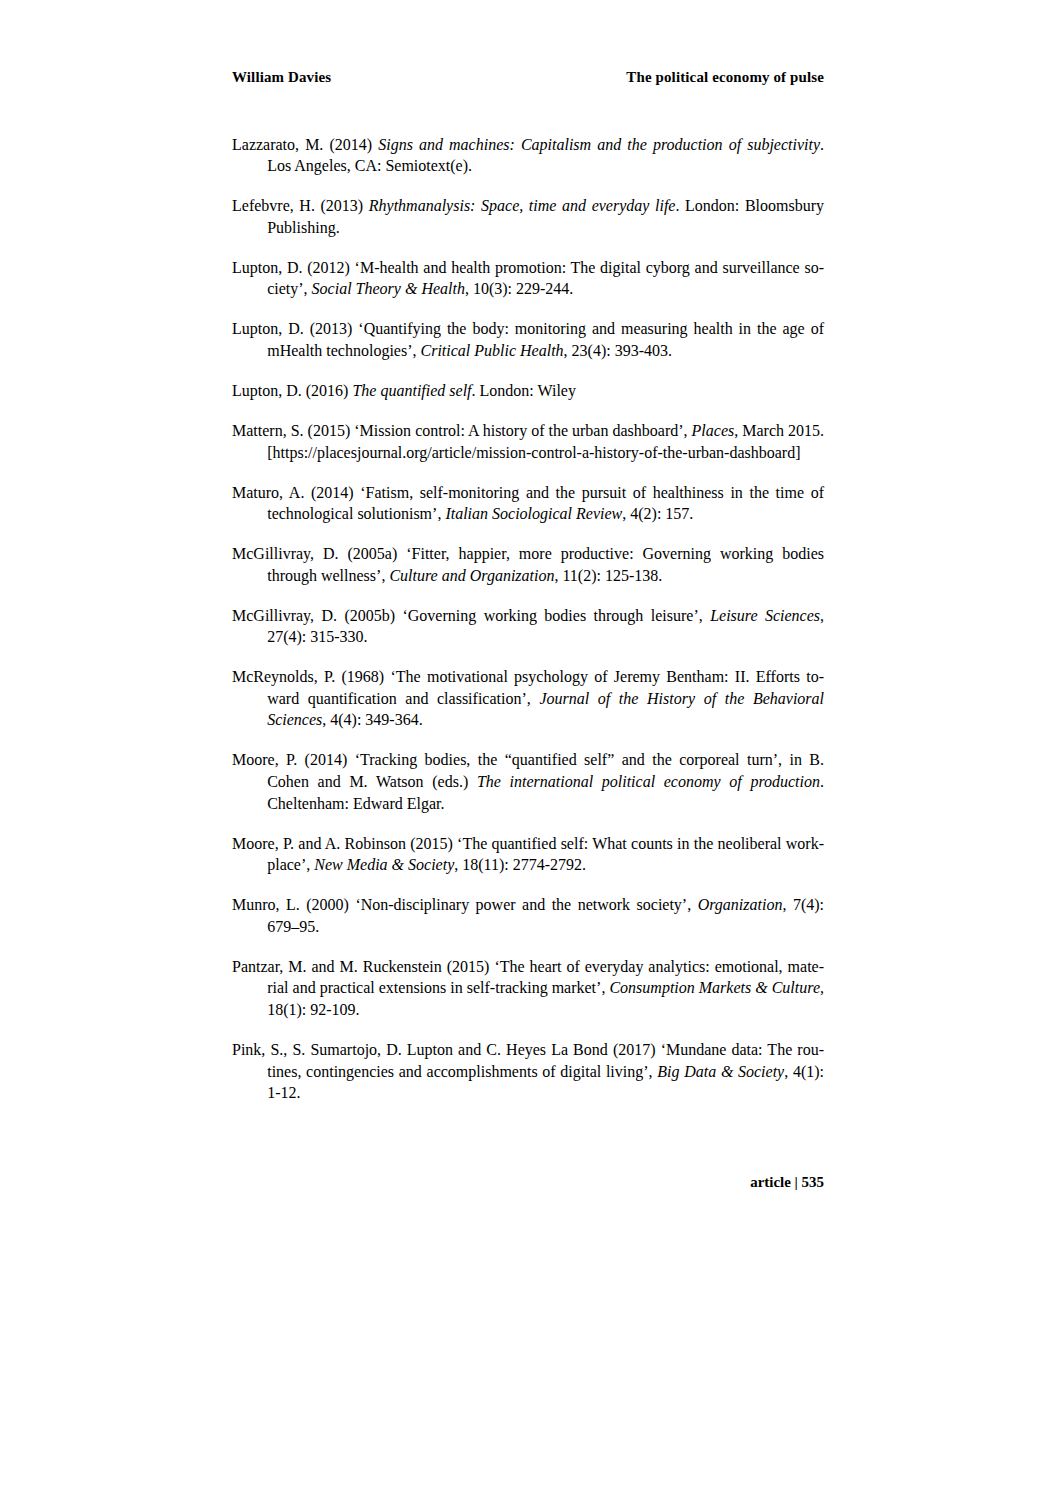William Davies The political economy of pulse
Lazzarato, M. (2014) Signs and machines: Capitalism and the production of subjectivity. Los Angeles, CA: Semiotext(e).
Lefebvre, H. (2013) Rhythmanalysis: Space, time and everyday life. London: Bloomsbury Publishing.
Lupton, D. (2012) ‘M-health and health promotion: The digital cyborg and surveillance society’, Social Theory & Health, 10(3): 229-244.
Lupton, D. (2013) ‘Quantifying the body: monitoring and measuring health in the age of mHealth technologies’, Critical Public Health, 23(4): 393-403.
Lupton, D. (2016) The quantified self. London: Wiley
Mattern, S. (2015) ‘Mission control: A history of the urban dashboard’, Places, March 2015. [https://placesjournal.org/article/mission-control-a-history-of-the-urban-dashboard]
Maturo, A. (2014) ‘Fatism, self-monitoring and the pursuit of healthiness in the time of technological solutionism’, Italian Sociological Review, 4(2): 157.
McGillivray, D. (2005a) ‘Fitter, happier, more productive: Governing working bodies through wellness’, Culture and Organization, 11(2): 125-138.
McGillivray, D. (2005b) ‘Governing working bodies through leisure’, Leisure Sciences, 27(4): 315-330.
McReynolds, P. (1968) ‘The motivational psychology of Jeremy Bentham: II. Efforts toward quantification and classification’, Journal of the History of the Behavioral Sciences, 4(4): 349-364.
Moore, P. (2014) ‘Tracking bodies, the “quantified self” and the corporeal turn’, in B. Cohen and M. Watson (eds.) The international political economy of production. Cheltenham: Edward Elgar.
Moore, P. and A. Robinson (2015) ‘The quantified self: What counts in the neoliberal workplace’, New Media & Society, 18(11): 2774-2792.
Munro, L. (2000) ‘Non-disciplinary power and the network society’, Organization, 7(4): 679–95.
Pantzar, M. and M. Ruckenstein (2015) ‘The heart of everyday analytics: emotional, material and practical extensions in self-tracking market’, Consumption Markets & Culture, 18(1): 92-109.
Pink, S., S. Sumartojo, D. Lupton and C. Heyes La Bond (2017) ‘Mundane data: The routines, contingencies and accomplishments of digital living’, Big Data & Society, 4(1): 1-12.
article | 535